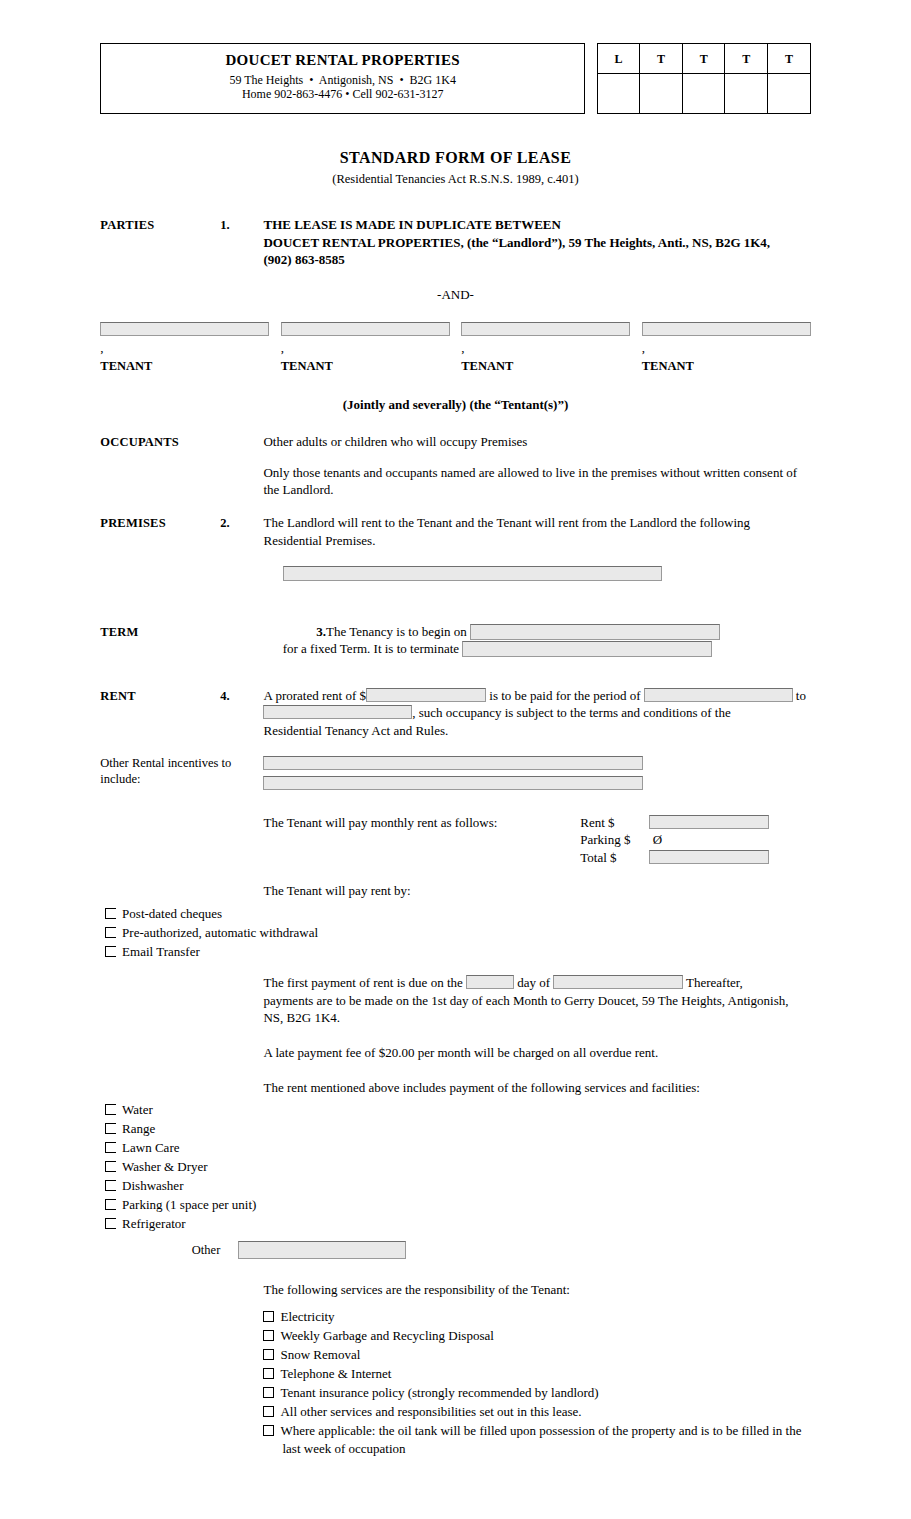DOUCET RENTAL PROPERTIES
59 The Heights • Antigonish, NS • B2G 1K4
Home 902-863-4476 • Cell 902-631-3127
| L | T | T | T | T |
| --- | --- | --- | --- | --- |
STANDARD FORM OF LEASE
(Residential Tenancies Act R.S.N.S. 1989, c.401)
PARTIES
1.
THE LEASE IS MADE IN DUPLICATE BETWEEN
DOUCET RENTAL PROPERTIES, (the “Landlord”), 59 The Heights, Anti., NS, B2G 1K4,
(902) 863-8585
-AND-
,
TENANT
,
TENANT
,
TENANT
,
TENANT
(Jointly and severally) (the “Tentant(s)”)
OCCUPANTS
Other adults or children who will occupy Premises
Only those tenants and occupants named are allowed to live in the premises without written consent of the Landlord.
PREMISES
2.
The Landlord will rent to the Tenant and the Tenant will rent from the Landlord the following Residential Premises.
TERM
3. The Tenancy is to begin on
for a fixed Term. It is to terminate
RENT
4.
A prorated rent of $ is to be paid for the period of to
, such occupancy is subject to the terms and conditions of the
Residential Tenancy Act and Rules.
Other Rental incentives to include:
The Tenant will pay monthly rent as follows:
Rent $
Parking $ Ø
Total $
The Tenant will pay rent by:
Post-dated cheques
Pre-authorized, automatic withdrawal
Email Transfer
The first payment of rent is due on the day of Thereafter,
payments are to be made on the 1st day of each Month to Gerry Doucet, 59 The Heights, Antigonish, NS, B2G 1K4.
A late payment fee of $20.00 per month will be charged on all overdue rent.
The rent mentioned above includes payment of the following services and facilities:
Water
Range
Lawn Care
Washer & Dryer
Dishwasher
Parking (1 space per unit)
Refrigerator
Other
The following services are the responsibility of the Tenant:
Electricity
Weekly Garbage and Recycling Disposal
Snow Removal
Telephone & Internet
Tenant insurance policy (strongly recommended by landlord)
All other services and responsibilities set out in this lease.
Where applicable: the oil tank will be filled upon possession of the property and is to be filled in the last week of occupation